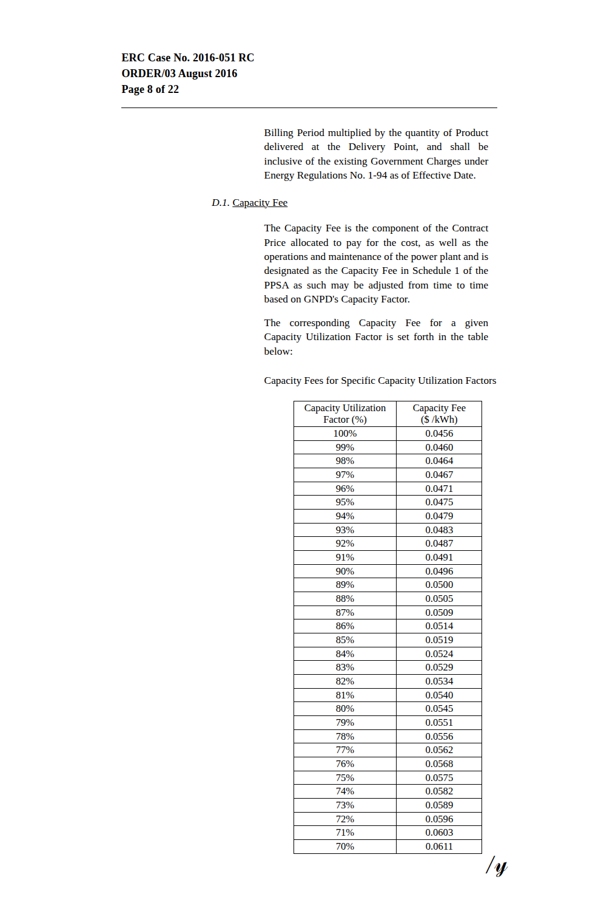ERC Case No. 2016-051 RC ORDER/03 August 2016 Page 8 of 22
Billing Period multiplied by the quantity of Product delivered at the Delivery Point, and shall be inclusive of the existing Government Charges under Energy Regulations No. 1-94 as of Effective Date.
D.1. Capacity Fee
The Capacity Fee is the component of the Contract Price allocated to pay for the cost, as well as the operations and maintenance of the power plant and is designated as the Capacity Fee in Schedule 1 of the PPSA as such may be adjusted from time to time based on GNPD's Capacity Factor.
The corresponding Capacity Fee for a given Capacity Utilization Factor is set forth in the table below:
Capacity Fees for Specific Capacity Utilization Factors
| Capacity Utilization Factor (%) | Capacity Fee ($ /kWh) |
| --- | --- |
| 100% | 0.0456 |
| 99% | 0.0460 |
| 98% | 0.0464 |
| 97% | 0.0467 |
| 96% | 0.0471 |
| 95% | 0.0475 |
| 94% | 0.0479 |
| 93% | 0.0483 |
| 92% | 0.0487 |
| 91% | 0.0491 |
| 90% | 0.0496 |
| 89% | 0.0500 |
| 88% | 0.0505 |
| 87% | 0.0509 |
| 86% | 0.0514 |
| 85% | 0.0519 |
| 84% | 0.0524 |
| 83% | 0.0529 |
| 82% | 0.0534 |
| 81% | 0.0540 |
| 80% | 0.0545 |
| 79% | 0.0551 |
| 78% | 0.0556 |
| 77% | 0.0562 |
| 76% | 0.0568 |
| 75% | 0.0575 |
| 74% | 0.0582 |
| 73% | 0.0589 |
| 72% | 0.0596 |
| 71% | 0.0603 |
| 70% | 0.0611 |
/𝓎